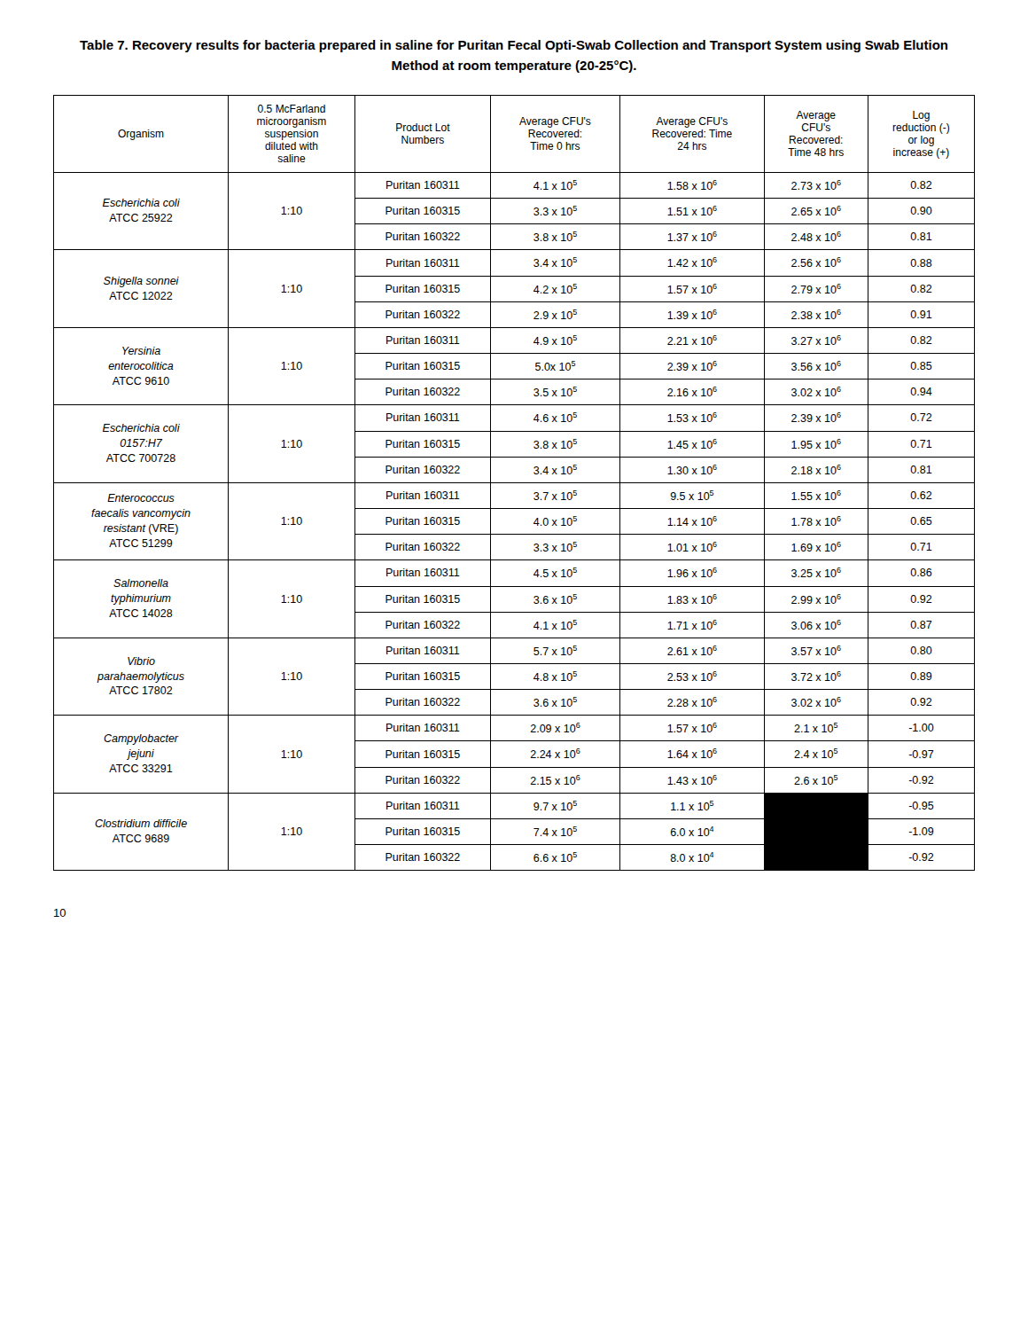Table 7. Recovery results for bacteria prepared in saline for Puritan Fecal Opti-Swab Collection and Transport System using Swab Elution Method at room temperature (20-25°C).
| Organism | 0.5 McFarland microorganism suspension diluted with saline | Product Lot Numbers | Average CFU's Recovered: Time 0 hrs | Average CFU's Recovered: Time 24 hrs | Average CFU's Recovered: Time 48 hrs | Log reduction (-) or log increase (+) |
| --- | --- | --- | --- | --- | --- | --- |
| Escherichia coli ATCC 25922 | 1:10 | Puritan 160311 | 4.1 x 10 5 | 1.58 x 10 6 | 2.73 x 10 6 | 0.82 |
| Puritan 160315 | 3.3 x 10 5 | 1.51 x 10 6 | 2.65 x 10 6 | 0.90 |
| Puritan 160322 | 3.8 x 10 5 | 1.37 x 10 6 | 2.48 x 10 6 | 0.81 |
| Shigella sonnei ATCC 12022 | 1:10 | Puritan 160311 | 3.4 x 10 5 | 1.42 x 10 6 | 2.56 x 10 6 | 0.88 |
| Puritan 160315 | 4.2 x 10 5 | 1.57 x 10 6 | 2.79 x 10 6 | 0.82 |
| Puritan 160322 | 2.9 x 10 5 | 1.39 x 10 6 | 2.38 x 10 6 | 0.91 |
| Yersinia enterocolitica ATCC 9610 | 1:10 | Puritan 160311 | 4.9 x 10 5 | 2.21 x 10 6 | 3.27 x 10 6 | 0.82 |
| Puritan 160315 | 5.0x 10 5 | 2.39 x 10 6 | 3.56 x 10 6 | 0.85 |
| Puritan 160322 | 3.5 x 10 5 | 2.16 x 10 6 | 3.02 x 10 6 | 0.94 |
| Escherichia coli 0157:H7 ATCC 700728 | 1:10 | Puritan 160311 | 4.6 x 10 5 | 1.53 x 10 6 | 2.39 x 10 6 | 0.72 |
| Puritan 160315 | 3.8 x 10 5 | 1.45 x 10 6 | 1.95 x 10 6 | 0.71 |
| Puritan 160322 | 3.4 x 10 5 | 1.30 x 10 6 | 2.18 x 10 6 | 0.81 |
| Enterococcus faecalis vancomycin resistant (VRE) ATCC 51299 | 1:10 | Puritan 160311 | 3.7 x 10 5 | 9.5 x 10 5 | 1.55 x 10 6 | 0.62 |
| Puritan 160315 | 4.0 x 10 5 | 1.14 x 10 6 | 1.78 x 10 6 | 0.65 |
| Puritan 160322 | 3.3 x 10 5 | 1.01 x 10 6 | 1.69 x 10 6 | 0.71 |
| Salmonella typhimurium ATCC 14028 | 1:10 | Puritan 160311 | 4.5 x 10 5 | 1.96 x 10 6 | 3.25 x 10 6 | 0.86 |
| Puritan 160315 | 3.6 x 10 5 | 1.83 x 10 6 | 2.99 x 10 6 | 0.92 |
| Puritan 160322 | 4.1 x 10 5 | 1.71 x 10 6 | 3.06 x 10 6 | 0.87 |
| Vibrio parahaemolyticus ATCC 17802 | 1:10 | Puritan 160311 | 5.7 x 10 5 | 2.61 x 10 6 | 3.57 x 10 6 | 0.80 |
| Puritan 160315 | 4.8 x 10 5 | 2.53 x 10 6 | 3.72 x 10 6 | 0.89 |
| Puritan 160322 | 3.6 x 10 5 | 2.28 x 10 6 | 3.02 x 10 6 | 0.92 |
| Campylobacter jejuni ATCC 33291 | 1:10 | Puritan 160311 | 2.09 x 10 6 | 1.57 x 10 6 | 2.1 x 10 5 | -1.00 |
| Puritan 160315 | 2.24 x 10 6 | 1.64 x 10 6 | 2.4 x 10 5 | -0.97 |
| Puritan 160322 | 2.15 x 10 6 | 1.43 x 10 6 | 2.6 x 10 5 | -0.92 |
| Clostridium difficile ATCC 9689 | 1:10 | Puritan 160311 | 9.7 x 10 5 | 1.1 x 10 5 | | -0.95 |
| Puritan 160315 | 7.4 x 10 5 | 6.0 x 10 4 | | -1.09 |
| Puritan 160322 | 6.6 x 10 5 | 8.0 x 10 4 | | -0.92 |
10